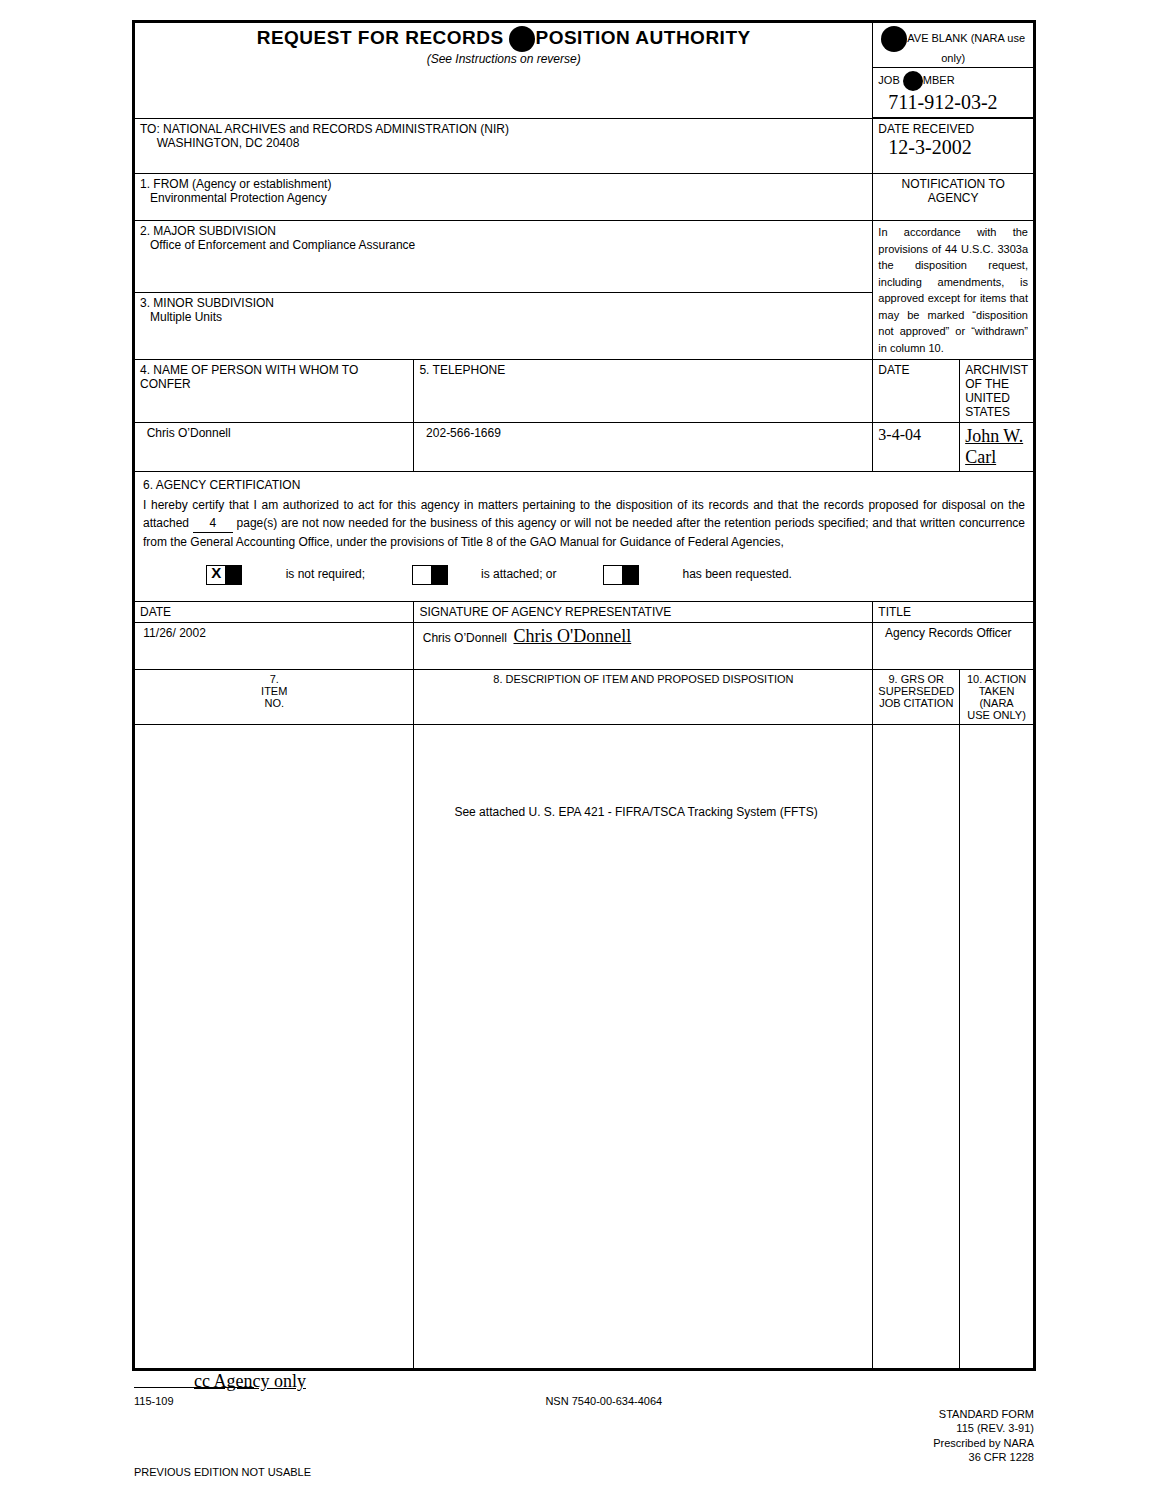| REQUEST FOR RECORDS POSITION AUTHORITY (See Instructions on reverse) | / AVE BLANK (NARA use only) / / JOB MBER 711-912-03-2 / |
| TO: NATIONAL ARCHIVES and RECORDS ADMINISTRATION (NIR) WASHINGTON, DC 20408 | DATE RECEIVED 12-3-2002 |
| 1. FROM (Agency or establishment) Environmental Protection Agency | NOTIFICATION TO AGENCY |
| 2. MAJOR SUBDIVISION Office of Enforcement and Compliance Assurance | In accordance with the provisions of 44 U.S.C. 3303a the disposition request, including amendments, is approved except for items that may be marked “disposition not approved” or “withdrawn” in column 10. |
| 3. MINOR SUBDIVISION Multiple Units |
| 4. NAME OF PERSON WITH WHOM TO CONFER | 5. TELEPHONE | DATE | ARCH I VIST OF THE UNITED STATES |
| Chris O’Donnell | 202-566-1669 | 3-4-04 | John W. Carl |
| 6. AGENCY CERTIFICATION I hereby certify that I am authorized to act for this agency in matters pertaining to the disposition of its records and that the records proposed for disposal on the attached 4 page(s) are not now needed for the business of this agency or will not be needed after the retention periods specified; and that written concurrence from the General Accounting Office, under the provisions of Title 8 of the GAO Manual for Guidance of Federal Agencies, X is not required; is attached; or has been requested. |
| DATE | SIGNATURE OF AGENCY REPRESENTATIVE | TITLE |
| 11/26/ 2002 | Chris O’Donnell Chris O'Donnell | Agency Records Officer |
| 7. ITEM NO. | 8. DESCRIPTION OF ITEM AND PROPOSED DISPOSITION | 9. GRS OR SUPERSEDED JOB CITATION | 10. ACTION TAKEN (NARA USE ONLY) |
| | See attached U. S. EPA 421 - FIFRA/TSCA Tracking System (FFTS) | | |
cc Agency only
115-109
NSN 7540-00-634-4064
STANDARD FORM
115 (REV. 3-91)
Prescribed by NARA
36 CFR 1228
PREVIOUS EDITION NOT USABLE